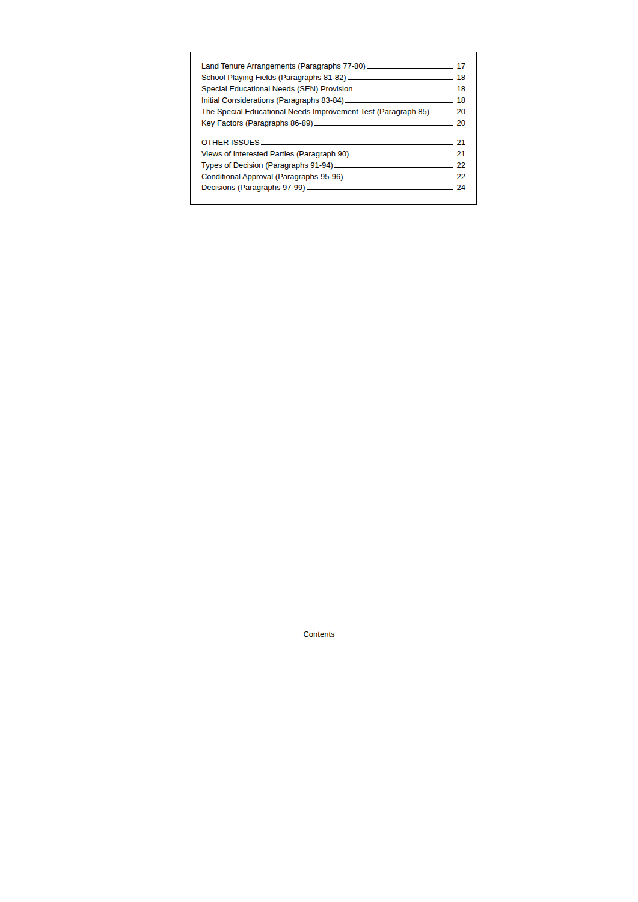Land Tenure Arrangements (Paragraphs 77-80) 17
School Playing Fields (Paragraphs 81-82) 18
Special Educational Needs (SEN) Provision 18
Initial Considerations (Paragraphs 83-84) 18
The Special Educational Needs Improvement Test (Paragraph 85) 20
Key Factors (Paragraphs 86-89) 20
OTHER ISSUES 21
Views of Interested Parties (Paragraph 90) 21
Types of Decision (Paragraphs 91-94) 22
Conditional Approval (Paragraphs 95-96) 22
Decisions (Paragraphs 97-99) 24
Contents